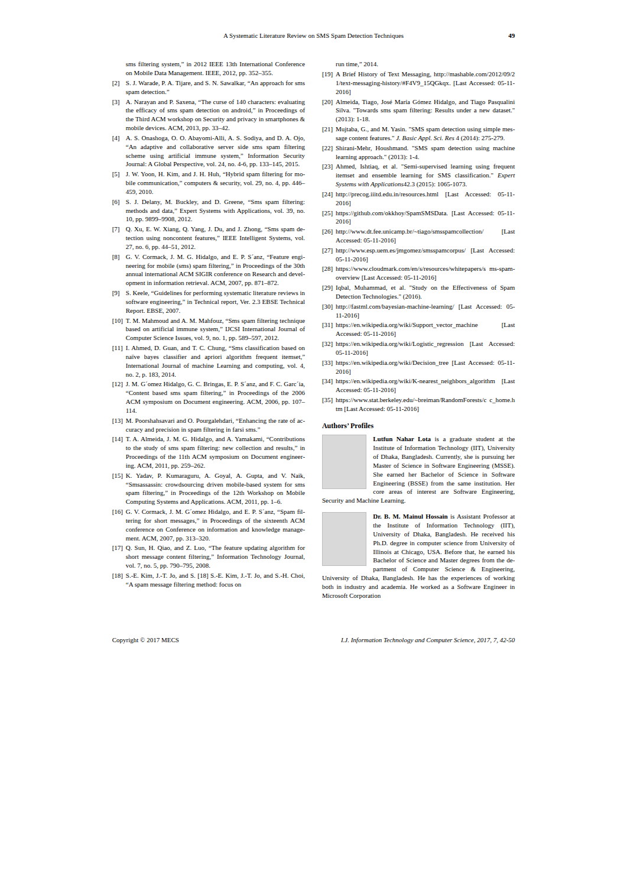A Systematic Literature Review on SMS Spam Detection Techniques 49
sms filtering system,” in 2012 IEEE 13th International Conference on Mobile Data Management. IEEE, 2012, pp. 352–355.
[2] S. J. Warade, P. A. Tijare, and S. N. Sawalkar, “An approach for sms spam detection.”
[3] A. Narayan and P. Saxena, “The curse of 140 characters: evaluating the efficacy of sms spam detection on android,” in Proceedings of the Third ACM workshop on Security and privacy in smartphones & mobile devices. ACM, 2013, pp. 33–42.
[4] A. S. Onashoga, O. O. Abayomi-Alli, A. S. Sodiya, and D. A. Ojo, “An adaptive and collaborative server side sms spam filtering scheme using artificial immune system,” Information Security Journal: A Global Perspective, vol. 24, no. 4-6, pp. 133–145, 2015.
[5] J. W. Yoon, H. Kim, and J. H. Huh, “Hybrid spam filtering for mobile communication,” computers & security, vol. 29, no. 4, pp. 446–459, 2010.
[6] S. J. Delany, M. Buckley, and D. Greene, “Sms spam filtering: methods and data,” Expert Systems with Applications, vol. 39, no. 10, pp. 9899–9908, 2012.
[7] Q. Xu, E. W. Xiang, Q. Yang, J. Du, and J. Zhong, “Sms spam detection using noncontent features,” IEEE Intelligent Systems, vol. 27, no. 6, pp. 44–51, 2012.
[8] G. V. Cormack, J. M. G. Hidalgo, and E. P. S´anz, “Feature engineering for mobile (sms) spam filtering,” in Proceedings of the 30th annual international ACM SIGIR conference on Research and development in information retrieval. ACM, 2007, pp. 871–872.
[9] S. Keele, “Guidelines for performing systematic literature reviews in software engineering,” in Technical report, Ver. 2.3 EBSE Technical Report. EBSE, 2007.
[10] T. M. Mahmoud and A. M. Mahfouz, “Sms spam filtering technique based on artificial immune system,” IJCSI International Journal of Computer Science Issues, vol. 9, no. 1, pp. 589–597, 2012.
[11] I. Ahmed, D. Guan, and T. C. Chung, “Sms classification based on naïve bayes classifier and apriori algorithm frequent itemset,” International Journal of machine Learning and computing, vol. 4, no. 2, p. 183, 2014.
[12] J. M. G´omez Hidalgo, G. C. Bringas, E. P. S´anz, and F. C. Garc´ia, “Content based sms spam filtering,” in Proceedings of the 2006 ACM symposium on Document engineering. ACM, 2006, pp. 107–114.
[13] M. Poorshahsavari and O. Pourgalehdari, “Enhancing the rate of accuracy and precision in spam filtering in farsi sms.”
[14] T. A. Almeida, J. M. G. Hidalgo, and A. Yamakami, “Contributions to the study of sms spam filtering: new collection and results,” in Proceedings of the 11th ACM symposium on Document engineering. ACM, 2011, pp. 259–262.
[15] K. Yadav, P. Kumaraguru, A. Goyal, A. Gupta, and V. Naik, “Smsassassin: crowdsourcing driven mobile-based system for sms spam filtering,” in Proceedings of the 12th Workshop on Mobile Computing Systems and Applications. ACM, 2011, pp. 1–6.
[16] G. V. Cormack, J. M. G´omez Hidalgo, and E. P. S´anz, “Spam filtering for short messages,” in Proceedings of the sixteenth ACM conference on Conference on information and knowledge management. ACM, 2007, pp. 313–320.
[17] Q. Sun, H. Qiao, and Z. Luo, “The feature updating algorithm for short message content filtering,” Information Technology Journal, vol. 7, no. 5, pp. 790–795, 2008.
[18] S.-E. Kim, J.-T. Jo, and S. [18] S.-E. Kim, J.-T. Jo, and S.-H. Choi, “A spam message filtering method: focus on
run time,” 2014.
[19] A Brief History of Text Messaging, http://mashable.com/2012/09/21/text-messaging-history/#F4V9_15QGkqx. [Last Accessed: 05-11-2016]
[20] Almeida, Tiago, José María Gómez Hidalgo, and Tiago Pasqualini Silva. "Towards sms spam filtering: Results under a new dataset." (2013): 1-18.
[21] Mujtaba, G., and M. Yasin. "SMS spam detection using simple message content features." J. Basic Appl. Sci. Res 4 (2014): 275-279.
[22] Shirani-Mehr, Houshmand. "SMS spam detection using machine learning approach." (2013): 1-4.
[23] Ahmed, Ishtiaq, et al. "Semi-supervised learning using frequent itemset and ensemble learning for SMS classification." Expert Systems with Applications42.3 (2015): 1065-1073.
[24] http://precog.iiitd.edu.in/resources.html [Last Accessed: 05-11-2016]
[25] https://github.com/okkhoy/SpamSMSData. [Last Accessed: 05-11-2016]
[26] http://www.dt.fee.unicamp.br/~tiago/smsspamcollection/ [Last Accessed: 05-11-2016]
[27] http://www.esp.uem.es/jmgomez/smsspamcorpus/ [Last Accessed: 05-11-2016]
[28] https://www.cloudmark.com/en/s/resources/whitepapers/s ms-spam-overview [Last Accessed: 05-11-2016]
[29] Iqbal, Muhammad, et al. "Study on the Effectiveness of Spam Detection Technologies." (2016).
[30] http://fastml.com/bayesian-machine-learning/ [Last Accessed: 05-11-2016]
[31] https://en.wikipedia.org/wiki/Support_vector_machine [Last Accessed: 05-11-2016]
[32] https://en.wikipedia.org/wiki/Logistic_regression [Last Accessed: 05-11-2016]
[33] https://en.wikipedia.org/wiki/Decision_tree [Last Accessed: 05-11-2016]
[34] https://en.wikipedia.org/wiki/K-nearest_neighbors_algorithm [Last Accessed: 05-11-2016]
[35] https://www.stat.berkeley.edu/~breiman/RandomForests/c c_home.htm [Last Accessed: 05-11-2016]
Authors’ Profiles
Lutfun Nahar Lota is a graduate student at the Institute of Information Technology (IIT), University of Dhaka, Bangladesh. Currently, she is pursuing her Master of Science in Software Engineering (MSSE). She earned her Bachelor of Science in Software Engineering (BSSE) from the same institution. Her core areas of interest are Software Engineering, Security and Machine Learning.
Dr. B. M. Mainul Hossain is Assistant Professor at the Institute of Information Technology (IIT), University of Dhaka, Bangladesh. He received his Ph.D. degree in computer science from University of Illinois at Chicago, USA. Before that, he earned his Bachelor of Science and Master degrees from the department of Computer Science & Engineering, University of Dhaka, Bangladesh. He has the experiences of working both in industry and academia. He worked as a Software Engineer in Microsoft Corporation
Copyright © 2017 MECS
I.J. Information Technology and Computer Science, 2017, 7, 42-50